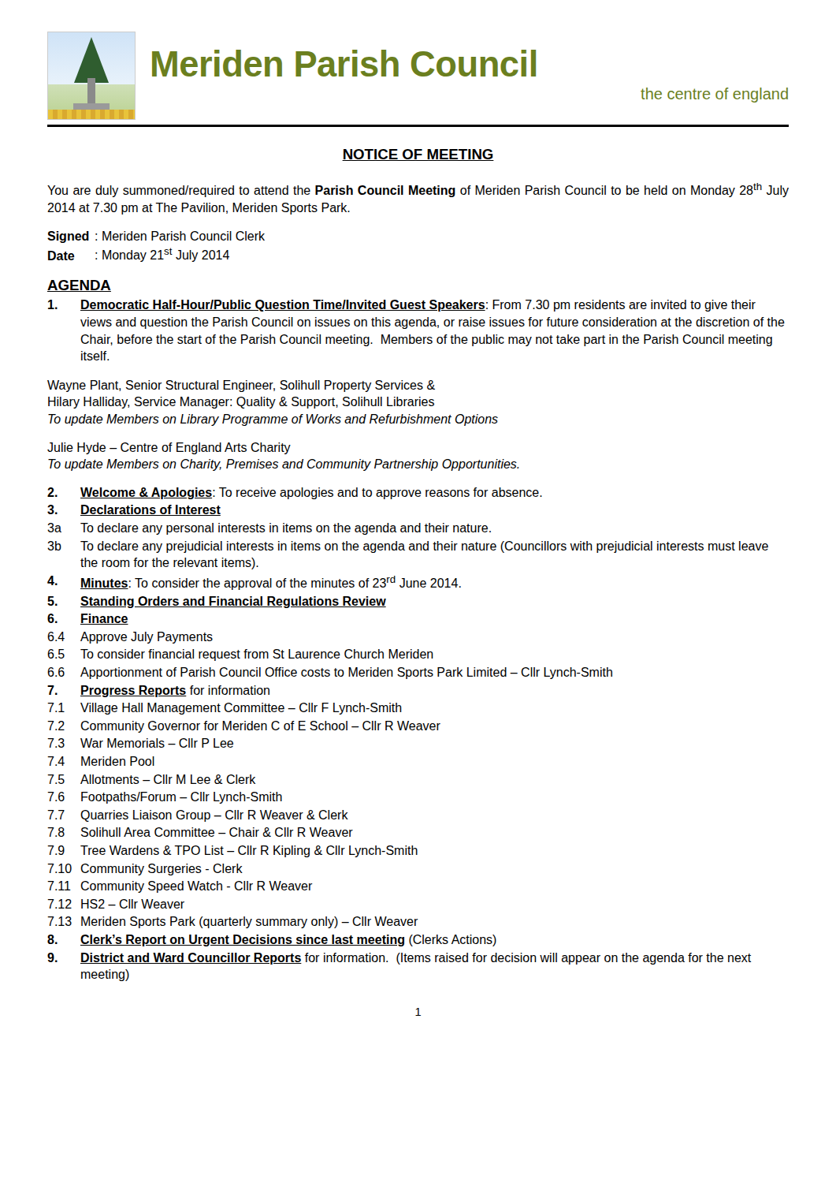Meriden Parish Council
the centre of england
NOTICE OF MEETING
You are duly summoned/required to attend the Parish Council Meeting of Meriden Parish Council to be held on Monday 28th July 2014 at 7.30 pm at The Pavilion, Meriden Sports Park.
Signed: Meriden Parish Council Clerk
Date: Monday 21st July 2014
AGENDA
| 1. | Democratic Half-Hour/Public Question Time/Invited Guest Speakers : From 7.30 pm residents are invited to give their views and question the Parish Council on issues on this agenda, or raise issues for future consideration at the discretion of the Chair, before the start of the Parish Council meeting. Members of the public may not take part in the Parish Council meeting itself. |
Wayne Plant, Senior Structural Engineer, Solihull Property Services &
Hilary Halliday, Service Manager: Quality & Support, Solihull Libraries
To update Members on Library Programme of Works and Refurbishment Options
Julie Hyde – Centre of England Arts Charity
To update Members on Charity, Premises and Community Partnership Opportunities.
| 2. | Welcome & Apologies : To receive apologies and to approve reasons for absence. |
| 3. | Declarations of Interest |
| 3a | To declare any personal interests in items on the agenda and their nature. |
| 3b | To declare any prejudicial interests in items on the agenda and their nature (Councillors with prejudicial interests must leave the room for the relevant items). |
| 4. | Minutes : To consider the approval of the minutes of 23 rd June 2014. |
| 5. | Standing Orders and Financial Regulations Review |
| 6. | Finance |
| 6.4 | Approve July Payments |
| 6.5 | To consider financial request from St Laurence Church Meriden |
| 6.6 | Apportionment of Parish Council Office costs to Meriden Sports Park Limited – Cllr Lynch-Smith |
| 7. | Progress Reports for information |
| 7.1 | Village Hall Management Committee – Cllr F Lynch-Smith |
| 7.2 | Community Governor for Meriden C of E School – Cllr R Weaver |
| 7.3 | War Memorials – Cllr P Lee |
| 7.4 | Meriden Pool |
| 7.5 | Allotments – Cllr M Lee & Clerk |
| 7.6 | Footpaths/Forum – Cllr Lynch-Smith |
| 7.7 | Quarries Liaison Group – Cllr R Weaver & Clerk |
| 7.8 | Solihull Area Committee – Chair & Cllr R Weaver |
| 7.9 | Tree Wardens & TPO List – Cllr R Kipling & Cllr Lynch-Smith |
| 7.10 | Community Surgeries - Clerk |
| 7.11 | Community Speed Watch - Cllr R Weaver |
| 7.12 | HS2 – Cllr Weaver |
| 7.13 | Meriden Sports Park (quarterly summary only) – Cllr Weaver |
| 8. | Clerk’s Report on Urgent Decisions since last meeting (Clerks Actions) |
| 9. | District and Ward Councillor Reports for information. (Items raised for decision will appear on the agenda for the next meeting) |
1